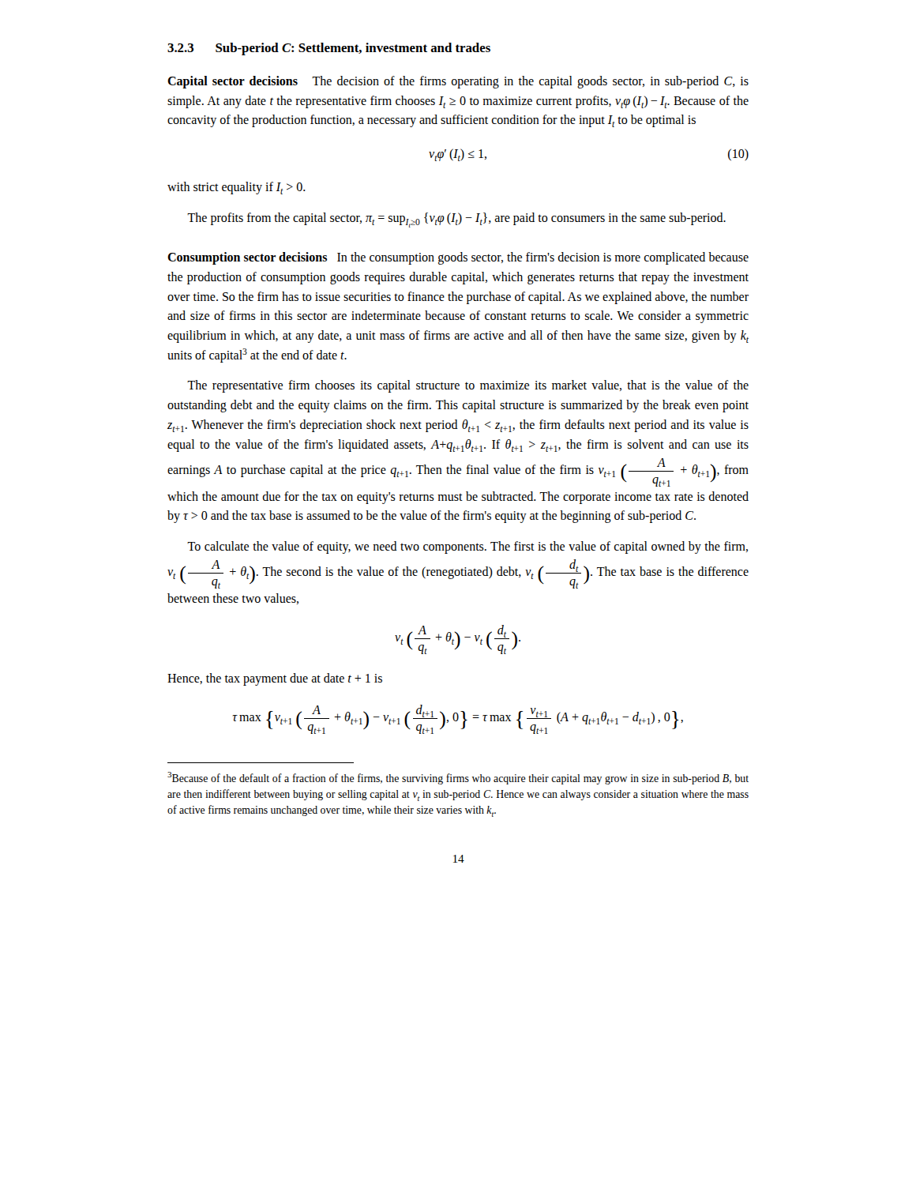3.2.3 Sub-period C: Settlement, investment and trades
Capital sector decisions The decision of the firms operating in the capital goods sector, in sub-period C, is simple. At any date t the representative firm chooses It ≥ 0 to maximize current profits, vtφ (It) − It. Because of the concavity of the production function, a necessary and sufficient condition for the input It to be optimal is
vtφ′ (It) ≤ 1, (10)
with strict equality if It > 0.
The profits from the capital sector, πt = supIt≥0 {vtφ (It) − It}, are paid to consumers in the same sub-period.
Consumption sector decisions In the consumption goods sector, the firm's decision is more complicated because the production of consumption goods requires durable capital, which generates returns that repay the investment over time. So the firm has to issue securities to finance the purchase of capital. As we explained above, the number and size of firms in this sector are indeterminate because of constant returns to scale. We consider a symmetric equilibrium in which, at any date, a unit mass of firms are active and all of then have the same size, given by kt units of capital3 at the end of date t.
The representative firm chooses its capital structure to maximize its market value, that is the value of the outstanding debt and the equity claims on the firm. This capital structure is summarized by the break even point zt+1. Whenever the firm's depreciation shock next period θt+1 < zt+1, the firm defaults next period and its value is equal to the value of the firm's liquidated assets, A+qt+1θt+1. If θt+1 > zt+1, the firm is solvent and can use its earnings A to purchase capital at the price qt+1. Then the final value of the firm is vt+1 (Aqt+1 + θt+1), from which the amount due for the tax on equity's returns must be subtracted. The corporate income tax rate is denoted by τ > 0 and the tax base is assumed to be the value of the firm's equity at the beginning of sub-period C.
To calculate the value of equity, we need two components. The first is the value of capital owned by the firm, vt (Aqt + θt). The second is the value of the (renegotiated) debt, vt (dt qt). The tax base is the difference between these two values,
vt (Aqt + θt) − vt (dt qt).
Hence, the tax payment due at date t + 1 is
τ max {vt+1 (Aqt+1 + θt+1) − vt+1 (dt+1 qt+1), 0} = τ max {vt+1 qt+1 (A + qt+1θt+1 − dt+1) , 0},
3Because of the default of a fraction of the firms, the surviving firms who acquire their capital may grow in size in sub-period B, but are then indifferent between buying or selling capital at vt in sub-period C. Hence we can always consider a situation where the mass of active firms remains unchanged over time, while their size varies with kt.
14